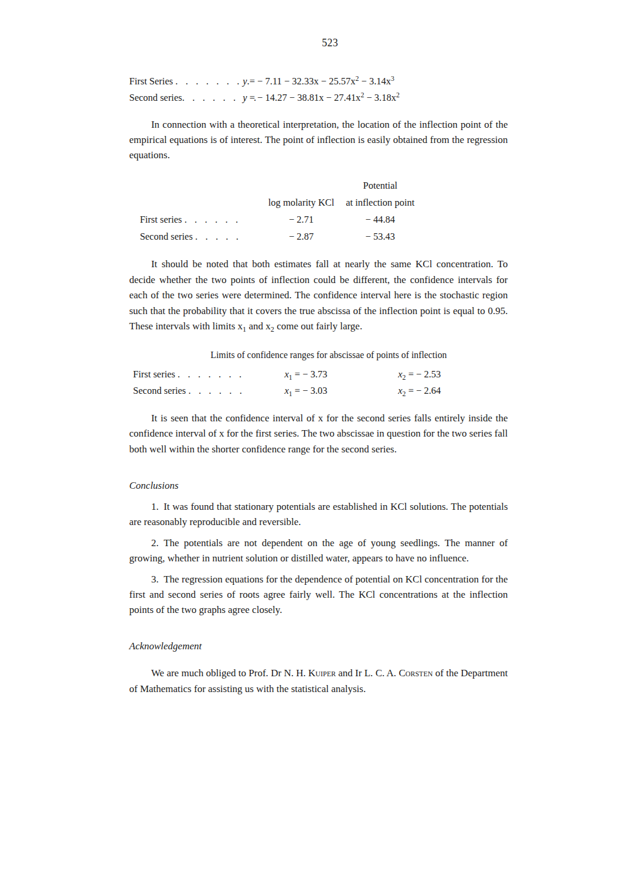523
First Series . . . . . . . . y = − 7.11 − 32.33x − 25.57x2 − 3.14x3
Second series. . . . . . . . y = − 14.27 − 38.81x − 27.41x2 − 3.18x2
In connection with a theoretical interpretation, the location of the inflection point of the empirical equations is of interest. The point of inflection is easily obtained from the regression equations.
| | | Potential |
| | log molarity KCl | at inflection point |
| First series . . . . . . | − 2.71 | − 44.84 |
| Second series . . . . . | − 2.87 | − 53.43 |
It should be noted that both estimates fall at nearly the same KCl concentration. To decide whether the two points of inflection could be different, the confidence intervals for each of the two series were determined. The confidence interval here is the stochastic region such that the probability that it covers the true abscissa of the inflection point is equal to 0.95. These intervals with limits x1 and x2 come out fairly large.
Limits of confidence ranges for abscissae of points of inflection
| First series . . . . . . . | x 1 = − 3.73 | x 2 = − 2.53 |
| Second series . . . . . . | x 1 = − 3.03 | x 2 = − 2.64 |
It is seen that the confidence interval of x for the second series falls entirely inside the confidence interval of x for the first series. The two abscissae in question for the two series fall both well within the shorter confidence range for the second series.
Conclusions
1. It was found that stationary potentials are established in KCl solutions. The potentials are reasonably reproducible and reversible.
2. The potentials are not dependent on the age of young seedlings. The manner of growing, whether in nutrient solution or distilled water, appears to have no influence.
3. The regression equations for the dependence of potential on KCl concentration for the first and second series of roots agree fairly well. The KCl concentrations at the inflection points of the two graphs agree closely.
Acknowledgement
We are much obliged to Prof. Dr N. H. Kuiper and Ir L. C. A. Corsten of the Department of Mathematics for assisting us with the statistical analysis.